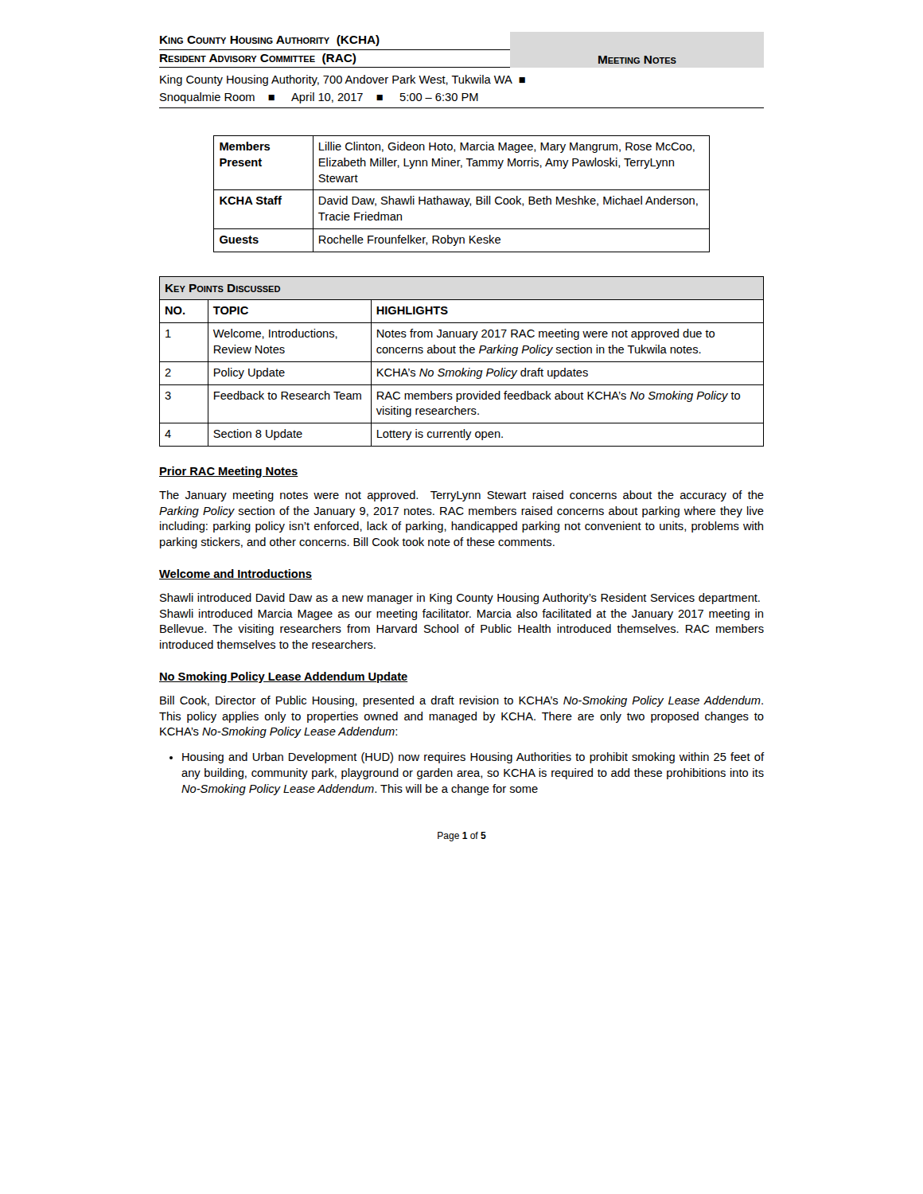| King County Housing Authority (KCHA) | Meeting Notes |
| Resident Advisory Committee (RAC) |
King County Housing Authority, 700 Andover Park West, Tukwila WA ■
Snoqualmie Room ■ April 10, 2017 ■ 5:00 – 6:30 PM
| Members Present | Lillie Clinton, Gideon Hoto, Marcia Magee, Mary Mangrum, Rose McCoo, Elizabeth Miller, Lynn Miner, Tammy Morris, Amy Pawloski, TerryLynn Stewart |
| KCHA Staff | David Daw, Shawli Hathaway, Bill Cook, Beth Meshke, Michael Anderson, Tracie Friedman |
| Guests | Rochelle Frounfelker, Robyn Keske |
| Key Points Discussed |
| NO. | TOPIC | HIGHLIGHTS |
| 1 | Welcome, Introductions, Review Notes | Notes from January 2017 RAC meeting were not approved due to concerns about the Parking Policy section in the Tukwila notes. |
| 2 | Policy Update | KCHA’s No Smoking Policy draft updates |
| 3 | Feedback to Research Team | RAC members provided feedback about KCHA’s No Smoking Policy to visiting researchers. |
| 4 | Section 8 Update | Lottery is currently open. |
Prior RAC Meeting Notes
The January meeting notes were not approved. TerryLynn Stewart raised concerns about the accuracy of the Parking Policy section of the January 9, 2017 notes. RAC members raised concerns about parking where they live including: parking policy isn’t enforced, lack of parking, handicapped parking not convenient to units, problems with parking stickers, and other concerns. Bill Cook took note of these comments.
Welcome and Introductions
Shawli introduced David Daw as a new manager in King County Housing Authority’s Resident Services department. Shawli introduced Marcia Magee as our meeting facilitator. Marcia also facilitated at the January 2017 meeting in Bellevue. The visiting researchers from Harvard School of Public Health introduced themselves. RAC members introduced themselves to the researchers.
No Smoking Policy Lease Addendum Update
Bill Cook, Director of Public Housing, presented a draft revision to KCHA’s No-Smoking Policy Lease Addendum. This policy applies only to properties owned and managed by KCHA. There are only two proposed changes to KCHA’s No-Smoking Policy Lease Addendum:
Housing and Urban Development (HUD) now requires Housing Authorities to prohibit smoking within 25 feet of any building, community park, playground or garden area, so KCHA is required to add these prohibitions into its No-Smoking Policy Lease Addendum. This will be a change for some
Page 1 of 5